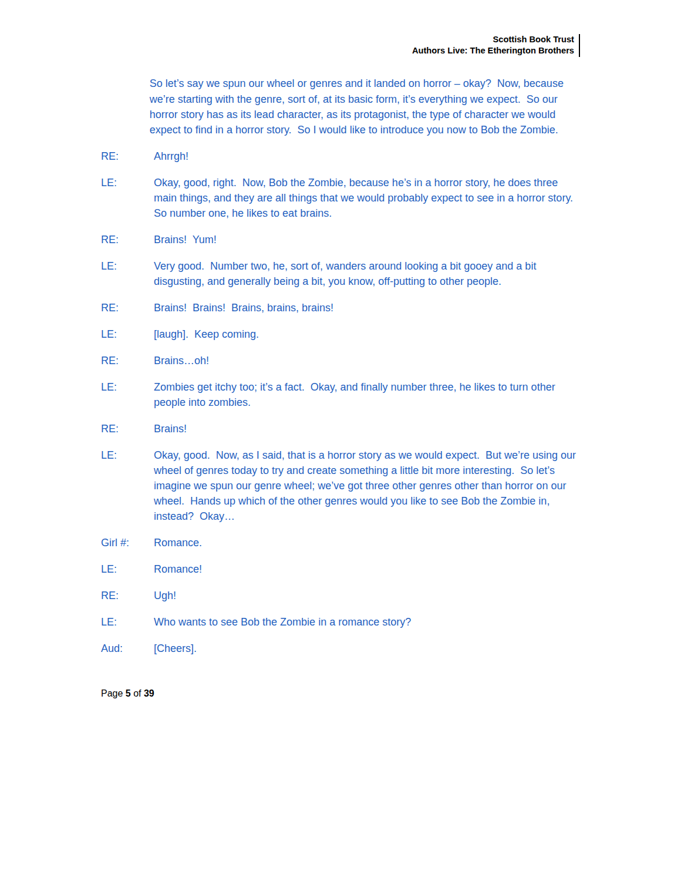Scottish Book Trust
Authors Live: The Etherington Brothers
So let’s say we spun our wheel or genres and it landed on horror – okay? Now, because we’re starting with the genre, sort of, at its basic form, it’s everything we expect. So our horror story has as its lead character, as its protagonist, the type of character we would expect to find in a horror story. So I would like to introduce you now to Bob the Zombie.
RE:
Ahrrgh!
LE:
Okay, good, right. Now, Bob the Zombie, because he’s in a horror story, he does three main things, and they are all things that we would probably expect to see in a horror story. So number one, he likes to eat brains.
RE:
Brains! Yum!
LE:
Very good. Number two, he, sort of, wanders around looking a bit gooey and a bit disgusting, and generally being a bit, you know, off-putting to other people.
RE:
Brains! Brains! Brains, brains, brains!
LE:
[laugh]. Keep coming.
RE:
Brains…oh!
LE:
Zombies get itchy too; it’s a fact. Okay, and finally number three, he likes to turn other people into zombies.
RE:
Brains!
LE:
Okay, good. Now, as I said, that is a horror story as we would expect. But we’re using our wheel of genres today to try and create something a little bit more interesting. So let’s imagine we spun our genre wheel; we’ve got three other genres other than horror on our wheel. Hands up which of the other genres would you like to see Bob the Zombie in, instead? Okay…
Girl #:
Romance.
LE:
Romance!
RE:
Ugh!
LE:
Who wants to see Bob the Zombie in a romance story?
Aud:
[Cheers].
Page 5 of 39